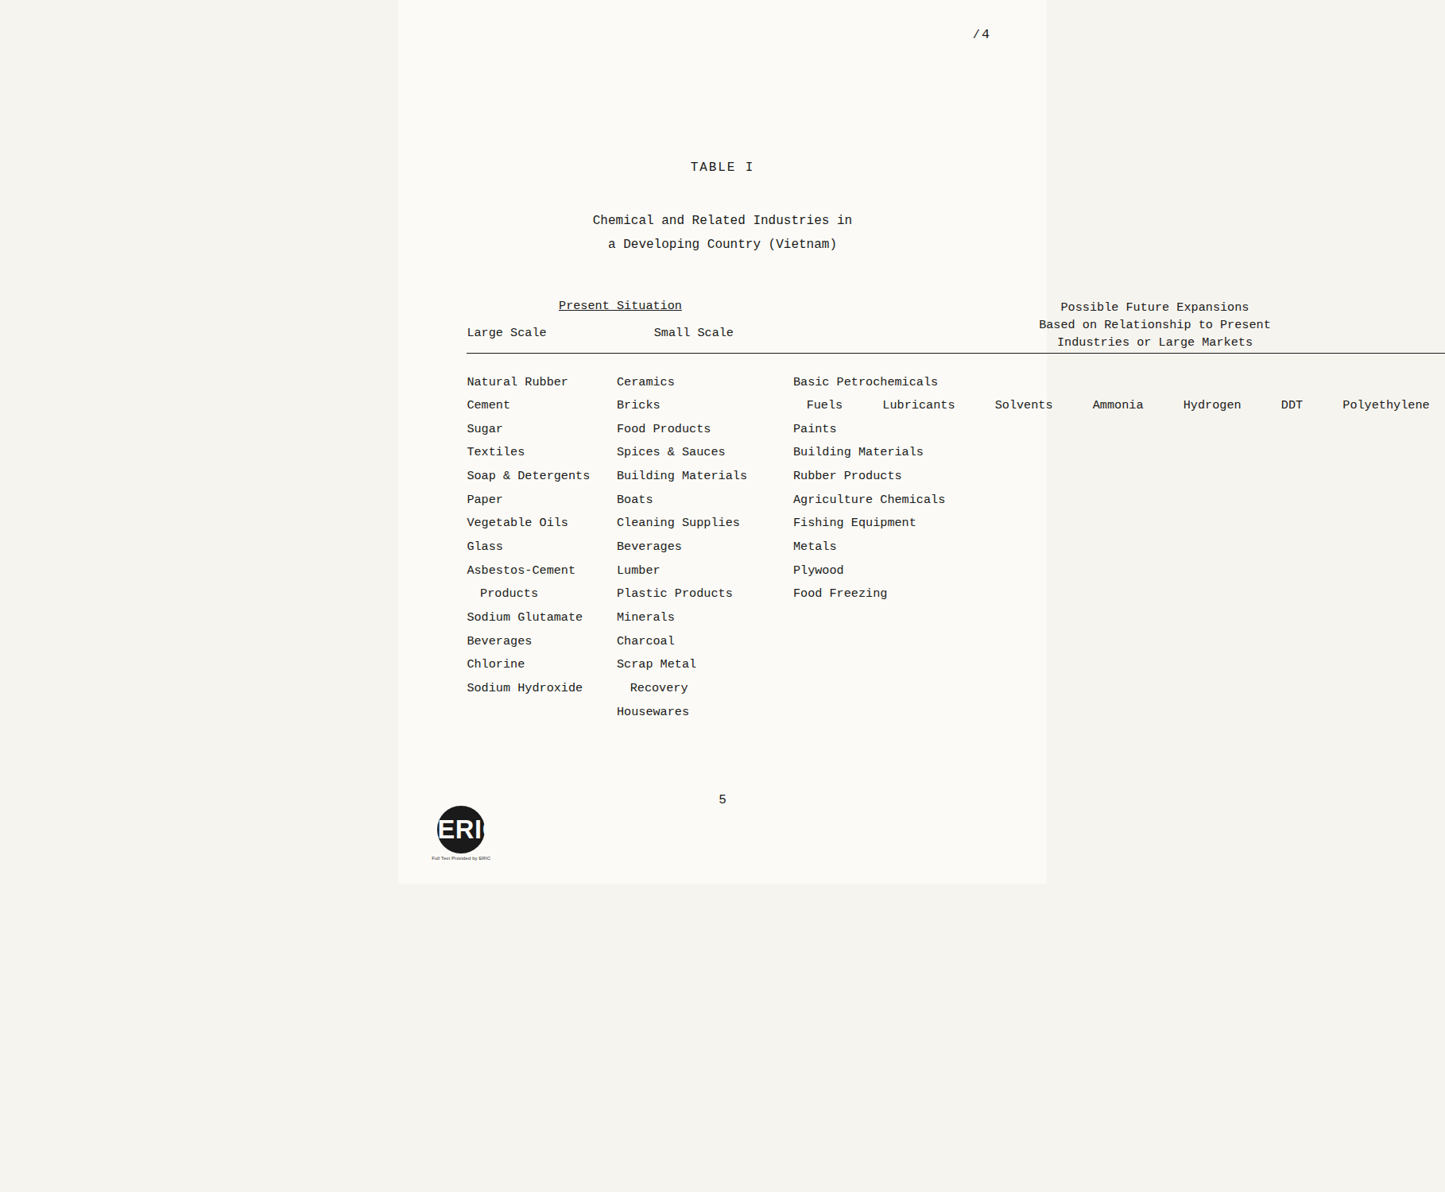/4
TABLE I
Chemical and Related Industries in
a Developing Country (Vietnam)
| Present Situation | Possible Future Expansions Based on Relationship to Present Industries or Large Markets |
| --- | --- |
| Large Scale | Small Scale |
| Natural Rubber Cement Sugar Textiles Soap & Detergents Paper Vegetable Oils Glass Asbestos-Cement Products Sodium Glutamate Beverages Chlorine Sodium Hydroxide | Ceramics Bricks Food Products Spices & Sauces Building Materials Boats Cleaning Supplies Beverages Lumber Plastic Products Minerals Charcoal Scrap Metal Recovery Housewares | Basic Petrochemicals Fuels Lubricants Solvents Ammonia Hydrogen DDT Polyethylene Fertilizers Paints Building Materials Rubber Products Agriculture Chemicals Fishing Equipment Metals Plywood Food Freezing |
5
ERIC
Full Text Provided by ERIC